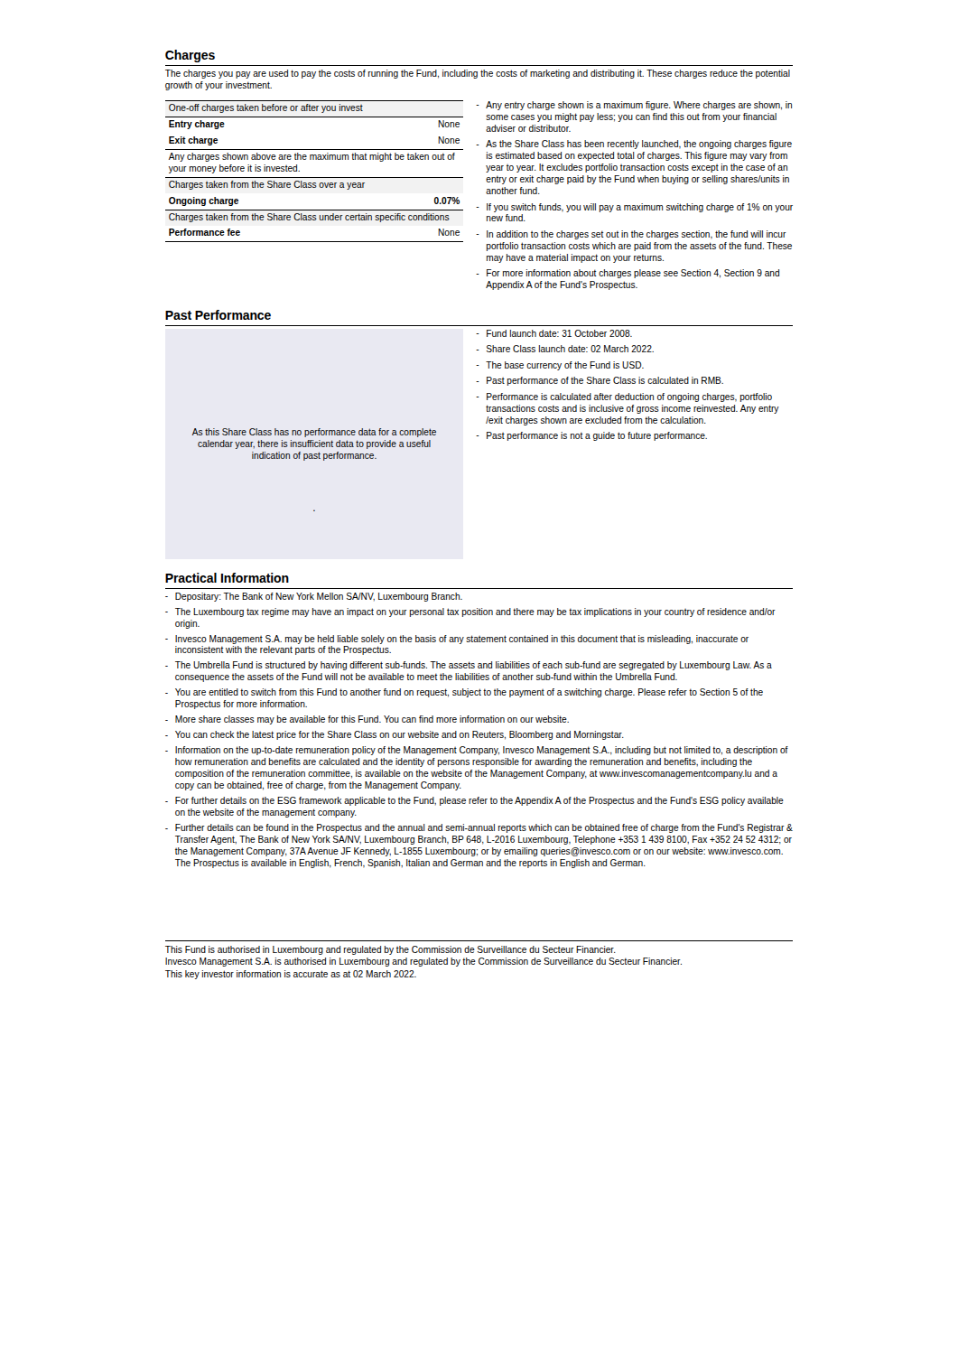Charges
The charges you pay are used to pay the costs of running the Fund, including the costs of marketing and distributing it. These charges reduce the potential growth of your investment.
| One-off charges taken before or after you invest |
| Entry charge | None |
| Exit charge | None |
| Any charges shown above are the maximum that might be taken out of your money before it is invested. |
| Charges taken from the Share Class over a year |
| Ongoing charge | 0.07% |
| Charges taken from the Share Class under certain specific conditions |
| Performance fee | None |
Any entry charge shown is a maximum figure. Where charges are shown, in some cases you might pay less; you can find this out from your financial adviser or distributor.
As the Share Class has been recently launched, the ongoing charges figure is estimated based on expected total of charges. This figure may vary from year to year. It excludes portfolio transaction costs except in the case of an entry or exit charge paid by the Fund when buying or selling shares/units in another fund.
If you switch funds, you will pay a maximum switching charge of 1% on your new fund.
In addition to the charges set out in the charges section, the fund will incur portfolio transaction costs which are paid from the assets of the fund. These may have a material impact on your returns.
For more information about charges please see Section 4, Section 9 and Appendix A of the Fund's Prospectus.
Past Performance
As this Share Class has no performance data for a complete calendar year, there is insufficient data to provide a useful indication of past performance.
.
Fund launch date: 31 October 2008.
Share Class launch date: 02 March 2022.
The base currency of the Fund is USD.
Past performance of the Share Class is calculated in RMB.
Performance is calculated after deduction of ongoing charges, portfolio transactions costs and is inclusive of gross income reinvested. Any entry /exit charges shown are excluded from the calculation.
Past performance is not a guide to future performance.
Practical Information
Depositary: The Bank of New York Mellon SA/NV, Luxembourg Branch.
The Luxembourg tax regime may have an impact on your personal tax position and there may be tax implications in your country of residence and/or origin.
Invesco Management S.A. may be held liable solely on the basis of any statement contained in this document that is misleading, inaccurate or inconsistent with the relevant parts of the Prospectus.
The Umbrella Fund is structured by having different sub-funds. The assets and liabilities of each sub-fund are segregated by Luxembourg Law. As a consequence the assets of the Fund will not be available to meet the liabilities of another sub-fund within the Umbrella Fund.
You are entitled to switch from this Fund to another fund on request, subject to the payment of a switching charge. Please refer to Section 5 of the Prospectus for more information.
More share classes may be available for this Fund. You can find more information on our website.
You can check the latest price for the Share Class on our website and on Reuters, Bloomberg and Morningstar.
Information on the up-to-date remuneration policy of the Management Company, Invesco Management S.A., including but not limited to, a description of how remuneration and benefits are calculated and the identity of persons responsible for awarding the remuneration and benefits, including the composition of the remuneration committee, is available on the website of the Management Company, at www.invescomanagementcompany.lu and a copy can be obtained, free of charge, from the Management Company.
For further details on the ESG framework applicable to the Fund, please refer to the Appendix A of the Prospectus and the Fund's ESG policy available on the website of the management company.
Further details can be found in the Prospectus and the annual and semi-annual reports which can be obtained free of charge from the Fund's Registrar & Transfer Agent, The Bank of New York SA/NV, Luxembourg Branch, BP 648, L-2016 Luxembourg, Telephone +353 1 439 8100, Fax +352 24 52 4312; or the Management Company, 37A Avenue JF Kennedy, L-1855 Luxembourg; or by emailing queries@invesco.com or on our website: www.invesco.com. The Prospectus is available in English, French, Spanish, Italian and German and the reports in English and German.
This Fund is authorised in Luxembourg and regulated by the Commission de Surveillance du Secteur Financier.
Invesco Management S.A. is authorised in Luxembourg and regulated by the Commission de Surveillance du Secteur Financier.
This key investor information is accurate as at 02 March 2022.